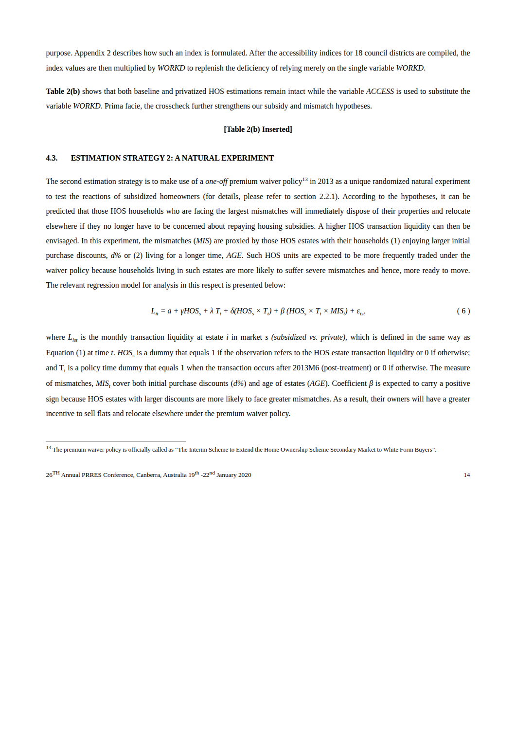purpose. Appendix 2 describes how such an index is formulated. After the accessibility indices for 18 council districts are compiled, the index values are then multiplied by WORKD to replenish the deficiency of relying merely on the single variable WORKD.
Table 2(b) shows that both baseline and privatized HOS estimations remain intact while the variable ACCESS is used to substitute the variable WORKD. Prima facie, the crosscheck further strengthens our subsidy and mismatch hypotheses.
[Table 2(b) Inserted]
4.3. Estimation Strategy 2: A Natural Experiment
The second estimation strategy is to make use of a one-off premium waiver policy13 in 2013 as a unique randomized natural experiment to test the reactions of subsidized homeowners (for details, please refer to section 2.2.1). According to the hypotheses, it can be predicted that those HOS households who are facing the largest mismatches will immediately dispose of their properties and relocate elsewhere if they no longer have to be concerned about repaying housing subsidies. A higher HOS transaction liquidity can then be envisaged. In this experiment, the mismatches (MIS) are proxied by those HOS estates with their households (1) enjoying larger initial purchase discounts, d% or (2) living for a longer time, AGE. Such HOS units are expected to be more frequently traded under the waiver policy because households living in such estates are more likely to suffer severe mismatches and hence, more ready to move. The relevant regression model for analysis in this respect is presented below:
Lit = a + γHOSs + λ Tt + δ(HOSs × Tt) + β (HOSs × Tt × MISt) + εist ( 6 )
where List is the monthly transaction liquidity at estate i in market s (subsidized vs. private), which is defined in the same way as Equation (1) at time t. HOSs is a dummy that equals 1 if the observation refers to the HOS estate transaction liquidity or 0 if otherwise; and Tt is a policy time dummy that equals 1 when the transaction occurs after 2013M6 (post-treatment) or 0 if otherwise. The measure of mismatches, MISt cover both initial purchase discounts (d%) and age of estates (AGE). Coefficient β is expected to carry a positive sign because HOS estates with larger discounts are more likely to face greater mismatches. As a result, their owners will have a greater incentive to sell flats and relocate elsewhere under the premium waiver policy.
13 The premium waiver policy is officially called as “The Interim Scheme to Extend the Home Ownership Scheme Secondary Market to White Form Buyers”.
26TH Annual PRRES Conference, Canberra, Australia 19th -22nd January 2020 14